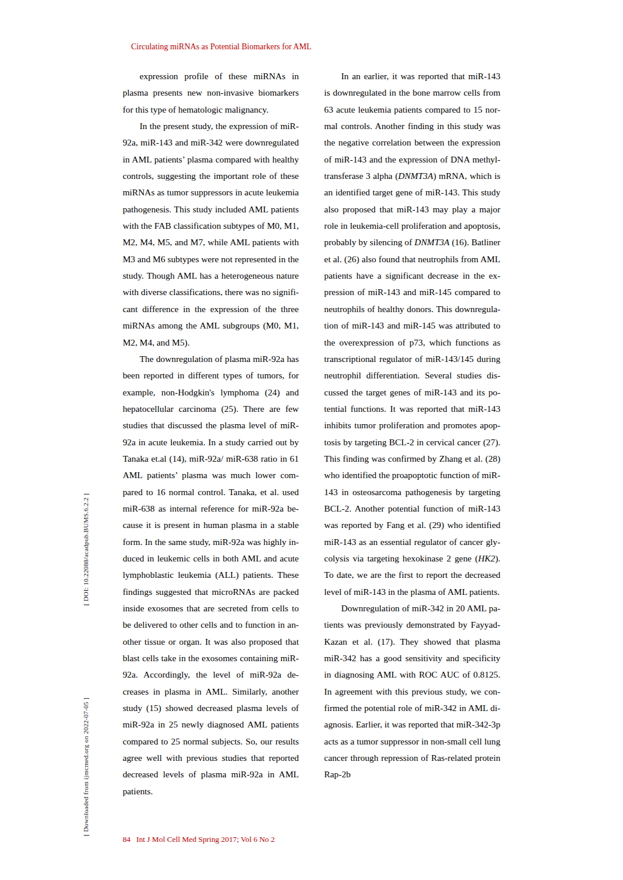Circulating miRNAs as Potential Biomarkers for AML
expression profile of these miRNAs in plasma presents new non-invasive biomarkers for this type of hematologic malignancy.
In the present study, the expression of miR-92a, miR-143 and miR-342 were downregulated in AML patients’ plasma compared with healthy controls, suggesting the important role of these miRNAs as tumor suppressors in acute leukemia pathogenesis. This study included AML patients with the FAB classification subtypes of M0, M1, M2, M4, M5, and M7, while AML patients with M3 and M6 subtypes were not represented in the study. Though AML has a heterogeneous nature with diverse classifications, there was no significant difference in the expression of the three miRNAs among the AML subgroups (M0, M1, M2, M4, and M5).
The downregulation of plasma miR-92a has been reported in different types of tumors, for example, non-Hodgkin's lymphoma (24) and hepatocellular carcinoma (25). There are few studies that discussed the plasma level of miR-92a in acute leukemia. In a study carried out by Tanaka et.al (14), miR-92a/ miR-638 ratio in 61 AML patients’ plasma was much lower compared to 16 normal control. Tanaka, et al. used miR-638 as internal reference for miR-92a because it is present in human plasma in a stable form. In the same study, miR-92a was highly induced in leukemic cells in both AML and acute lymphoblastic leukemia (ALL) patients. These findings suggested that microRNAs are packed inside exosomes that are secreted from cells to be delivered to other cells and to function in another tissue or organ. It was also proposed that blast cells take in the exosomes containing miR-92a. Accordingly, the level of miR-92a decreases in plasma in AML. Similarly, another study (15) showed decreased plasma levels of miR-92a in 25 newly diagnosed AML patients compared to 25 normal subjects. So, our results agree well with previous studies that reported decreased levels of plasma miR-92a in AML patients.
In an earlier, it was reported that miR-143 is downregulated in the bone marrow cells from 63 acute leukemia patients compared to 15 normal controls. Another finding in this study was the negative correlation between the expression of miR-143 and the expression of DNA methyltransferase 3 alpha (DNMT3A) mRNA, which is an identified target gene of miR-143. This study also proposed that miR-143 may play a major role in leukemia-cell proliferation and apoptosis, probably by silencing of DNMT3A (16). Batliner et al. (26) also found that neutrophils from AML patients have a significant decrease in the expression of miR-143 and miR-145 compared to neutrophils of healthy donors. This downregulation of miR-143 and miR-145 was attributed to the overexpression of p73, which functions as transcriptional regulator of miR-143/145 during neutrophil differentiation. Several studies discussed the target genes of miR-143 and its potential functions. It was reported that miR-143 inhibits tumor proliferation and promotes apoptosis by targeting BCL-2 in cervical cancer (27). This finding was confirmed by Zhang et al. (28) who identified the proapoptotic function of miR-143 in osteosarcoma pathogenesis by targeting BCL-2. Another potential function of miR-143 was reported by Fang et al. (29) who identified miR-143 as an essential regulator of cancer glycolysis via targeting hexokinase 2 gene (HK2). To date, we are the first to report the decreased level of miR-143 in the plasma of AML patients.
Downregulation of miR-342 in 20 AML patients was previously demonstrated by Fayyad-Kazan et al. (17). They showed that plasma miR-342 has a good sensitivity and specificity in diagnosing AML with ROC AUC of 0.8125. In agreement with this previous study, we confirmed the potential role of miR-342 in AML diagnosis. Earlier, it was reported that miR-342-3p acts as a tumor suppressor in non-small cell lung cancer through repression of Ras-related protein Rap-2b
84 Int J Mol Cell Med Spring 2017; Vol 6 No 2
[ Downloaded from ijmcmed.org on 2022-07-05 ] [ DOI: 10.22088/acadpub.BUMS.6.2.2 ]